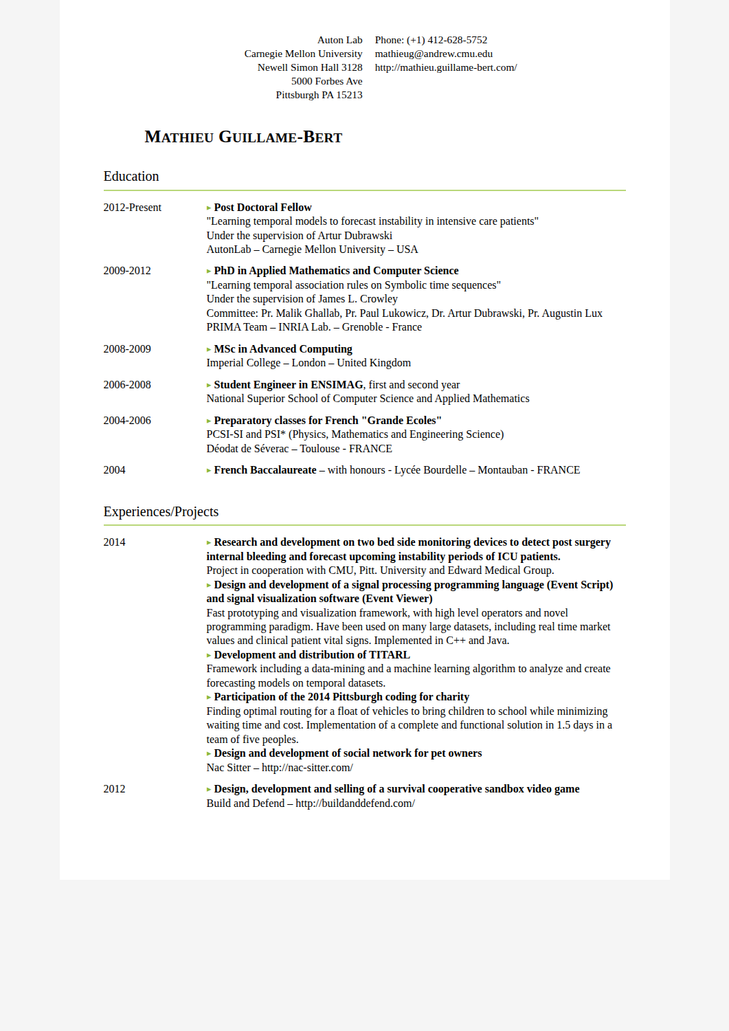| Auton Lab Carnegie Mellon University Newell Simon Hall 3128 5000 Forbes Ave Pittsburgh PA 15213 | Phone: (+1) 412-628-5752 mathieug@andrew.cmu.edu http://mathieu.guillame-bert.com/ |
MATHIEU GUILLAME-BERT
Education
| 2012-Present | ▸ Post Doctoral Fellow "Learning temporal models to forecast instability in intensive care patients" Under the supervision of Artur Dubrawski AutonLab – Carnegie Mellon University – USA |
| 2009-2012 | ▸ PhD in Applied Mathematics and Computer Science "Learning temporal association rules on Symbolic time sequences" Under the supervision of James L. Crowley Committee: Pr. Malik Ghallab, Pr. Paul Lukowicz, Dr. Artur Dubrawski, Pr. Augustin Lux PRIMA Team – INRIA Lab. – Grenoble - France |
| 2008-2009 | ▸ MSc in Advanced Computing Imperial College – London – United Kingdom |
| 2006-2008 | ▸ Student Engineer in ENSIMAG , first and second year National Superior School of Computer Science and Applied Mathematics |
| 2004-2006 | ▸ Preparatory classes for French "Grande Ecoles" PCSI-SI and PSI* (Physics, Mathematics and Engineering Science) Déodat de Séverac – Toulouse - FRANCE |
| 2004 | ▸ French Baccalaureate – with honours - Lycée Bourdelle – Montauban - FRANCE |
Experiences/Projects
| 2014 | ▸ Research and development on two bed side monitoring devices to detect post surgery internal bleeding and forecast upcoming instability periods of ICU patients. Project in cooperation with CMU, Pitt. University and Edward Medical Group. ▸ Design and development of a signal processing programming language (Event Script) and signal visualization software (Event Viewer) Fast prototyping and visualization framework, with high level operators and novel programming paradigm. Have been used on many large datasets, including real time market values and clinical patient vital signs. Implemented in C++ and Java. ▸ Development and distribution of TITARL Framework including a data-mining and a machine learning algorithm to analyze and create forecasting models on temporal datasets. ▸ Participation of the 2014 Pittsburgh coding for charity Finding optimal routing for a float of vehicles to bring children to school while minimizing waiting time and cost. Implementation of a complete and functional solution in 1.5 days in a team of five peoples. ▸ Design and development of social network for pet owners Nac Sitter – http://nac-sitter.com/ |
| 2012 | ▸ Design, development and selling of a survival cooperative sandbox video game Build and Defend – http://buildanddefend.com/ |